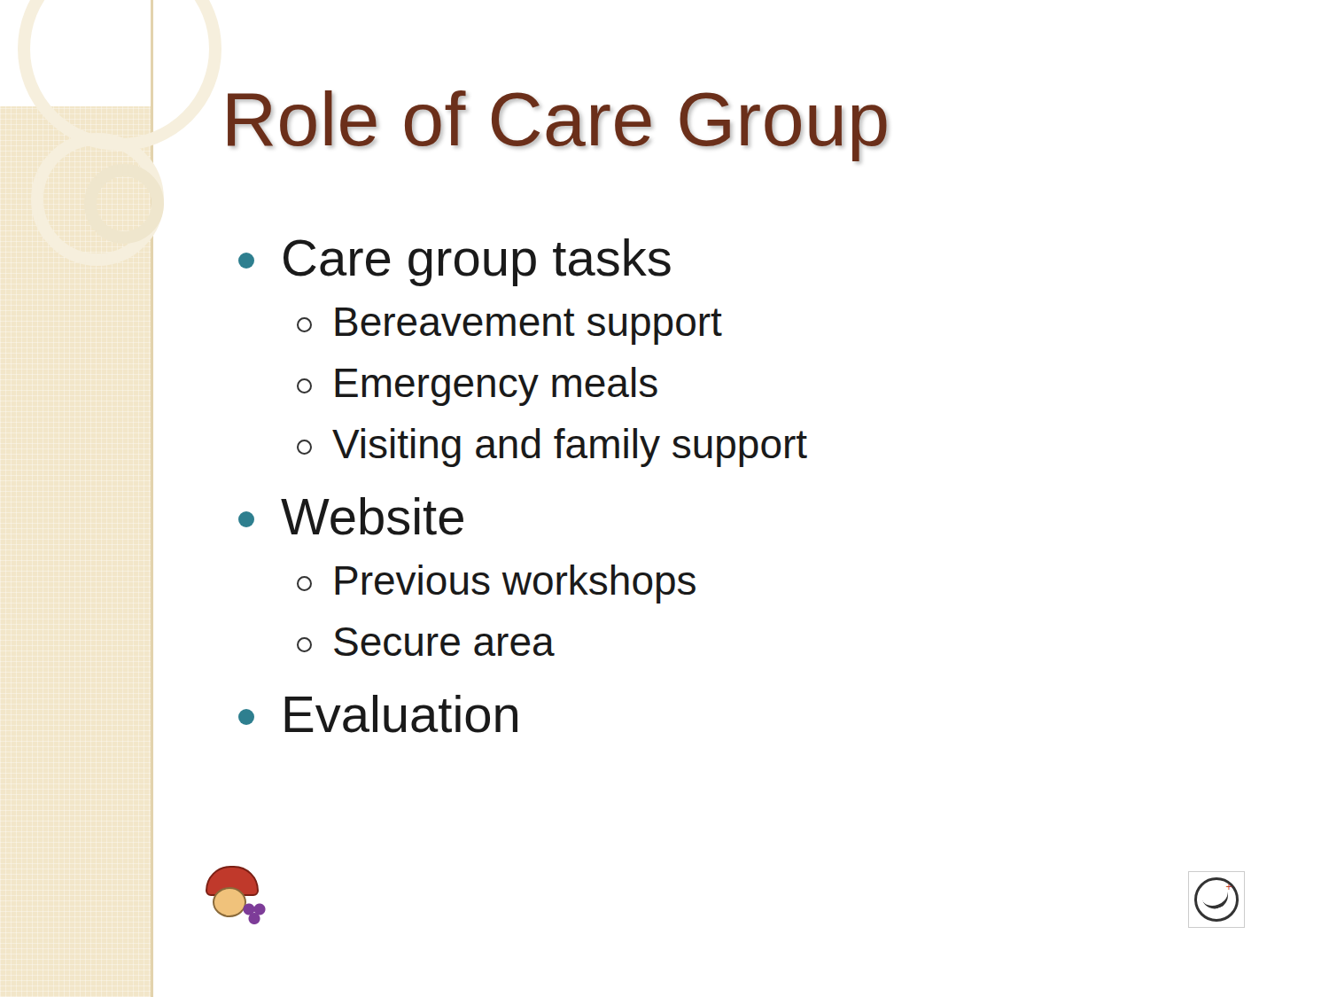Role of Care Group
Care group tasks
Bereavement support
Emergency meals
Visiting and family support
Website
Previous workshops
Secure area
Evaluation
+